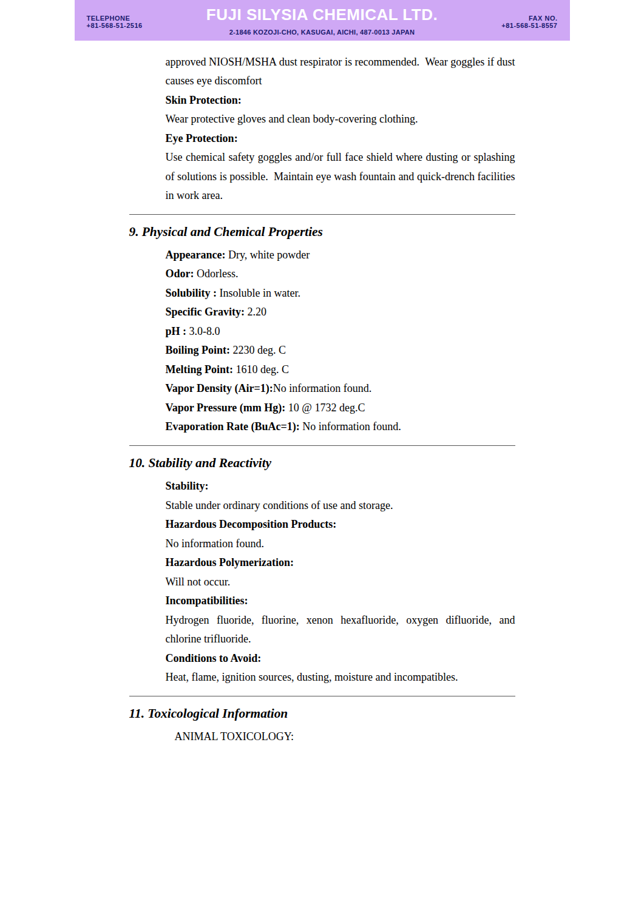TELEPHONE
+81-568-51-2516
FUJI SILYSIA CHEMICAL LTD.
2-1846 KOZOJI-CHO, KASUGAI, AICHI, 487-0013 JAPAN
FAX NO.
+81-568-51-8557
approved NIOSH/MSHA dust respirator is recommended. Wear goggles if dust causes eye discomfort
Skin Protection:
Wear protective gloves and clean body-covering clothing.
Eye Protection:
Use chemical safety goggles and/or full face shield where dusting or splashing of solutions is possible. Maintain eye wash fountain and quick-drench facilities in work area.
9. Physical and Chemical Properties
Appearance: Dry, white powder
Odor: Odorless.
Solubility : Insoluble in water.
Specific Gravity: 2.20
pH : 3.0-8.0
Boiling Point: 2230 deg. C
Melting Point: 1610 deg. C
Vapor Density (Air=1): No information found.
Vapor Pressure (mm Hg): 10 @ 1732 deg.C
Evaporation Rate (BuAc=1): No information found.
10. Stability and Reactivity
Stability:
Stable under ordinary conditions of use and storage.
Hazardous Decomposition Products:
No information found.
Hazardous Polymerization:
Will not occur.
Incompatibilities:
Hydrogen fluoride, fluorine, xenon hexafluoride, oxygen difluoride, and chlorine trifluoride.
Conditions to Avoid:
Heat, flame, ignition sources, dusting, moisture and incompatibles.
11. Toxicological Information
ANIMAL TOXICOLOGY: